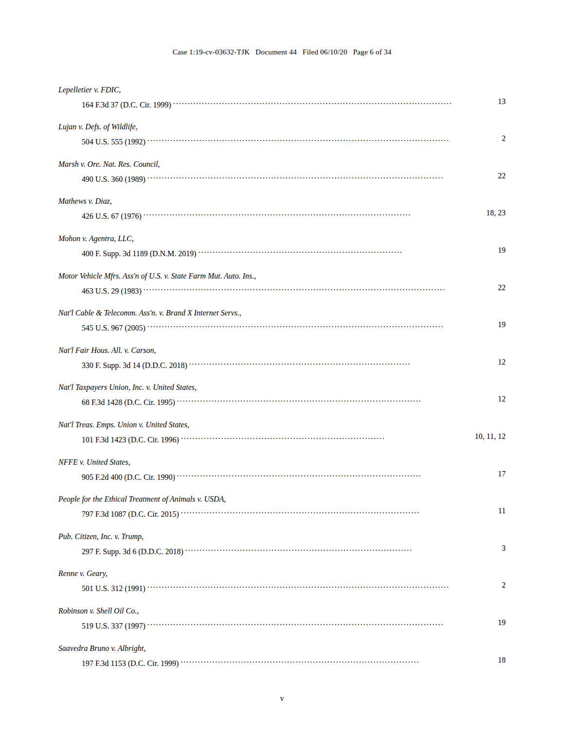Case 1:19-cv-03632-TJK Document 44 Filed 06/10/20 Page 6 of 34
Lepelletier v. FDIC,
164 F.3d 37 (D.C. Cir. 1999) 13.................................................................................................
Lujan v. Defs. of Wildlife,
504 U.S. 555 (1992) 2.........................................................................................................
Marsh v. Ore. Nat. Res. Council,
490 U.S. 360 (1989) 22.......................................................................................................
Mathews v. Diaz,
426 U.S. 67 (1976) 18, 23.............................................................................................
Mohon v. Agentra, LLC,
400 F. Supp. 3d 1189 (D.N.M. 2019) 19.......................................................................
Motor Vehicle Mfrs. Ass'n of U.S. v. State Farm Mut. Auto. Ins.,
463 U.S. 29 (1983) 22.........................................................................................................
Nat'l Cable & Telecomm. Ass'n. v. Brand X Internet Servs.,
545 U.S. 967 (2005) 19.......................................................................................................
Nat'l Fair Hous. All. v. Carson,
330 F. Supp. 3d 14 (D.D.C. 2018) 12.............................................................................
Nat'l Taxpayers Union, Inc. v. United States,
68 F.3d 1428 (D.C. Cir. 1995) 12.....................................................................................
Nat'l Treas. Emps. Union v. United States,
101 F.3d 1423 (D.C. Cir. 1996) 10, 11, 12.......................................................................
NFFE v. United States,
905 F.2d 400 (D.C. Cir. 1990) 17.....................................................................................
People for the Ethical Treatment of Animals v. USDA,
797 F.3d 1087 (D.C. Cir. 2015) 11...................................................................................
Pub. Citizen, Inc. v. Trump,
297 F. Supp. 3d 6 (D.D.C. 2018) 3...............................................................................
Renne v. Geary,
501 U.S. 312 (1991) 2.........................................................................................................
Robinson v. Shell Oil Co.,
519 U.S. 337 (1997) 19.......................................................................................................
Saavedra Bruno v. Albright,
197 F.3d 1153 (D.C. Cir. 1999) 18...................................................................................
v